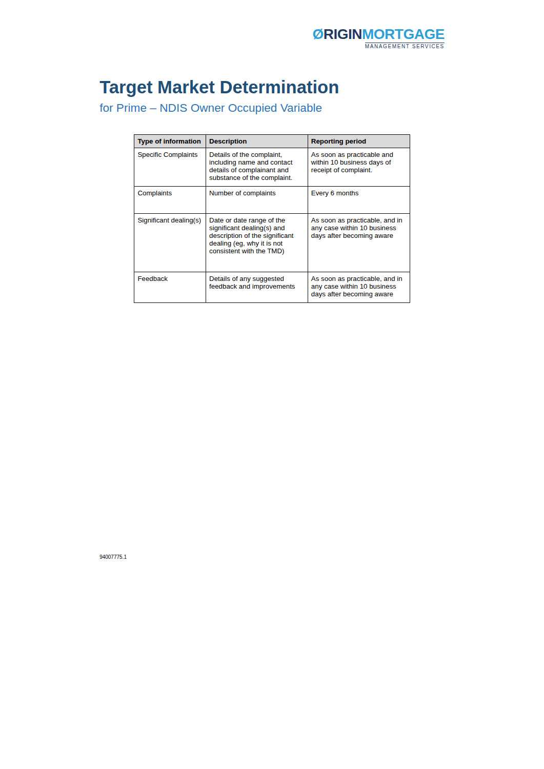ØRIGIN MORTGAGE
MANAGEMENT SERVICES
Target Market Determination
for Prime – NDIS Owner Occupied Variable
| Type of information | Description | Reporting period |
| --- | --- | --- |
| Specific Complaints | Details of the complaint, including name and contact details of complainant and substance of the complaint. | As soon as practicable and within 10 business days of receipt of complaint. |
| Complaints | Number of complaints | Every 6 months |
| Significant dealing(s) | Date or date range of the significant dealing(s) and description of the significant dealing (eg, why it is not consistent with the TMD) | As soon as practicable, and in any case within 10 business days after becoming aware |
| Feedback | Details of any suggested feedback and improvements | As soon as practicable, and in any case within 10 business days after becoming aware |
94007775.1